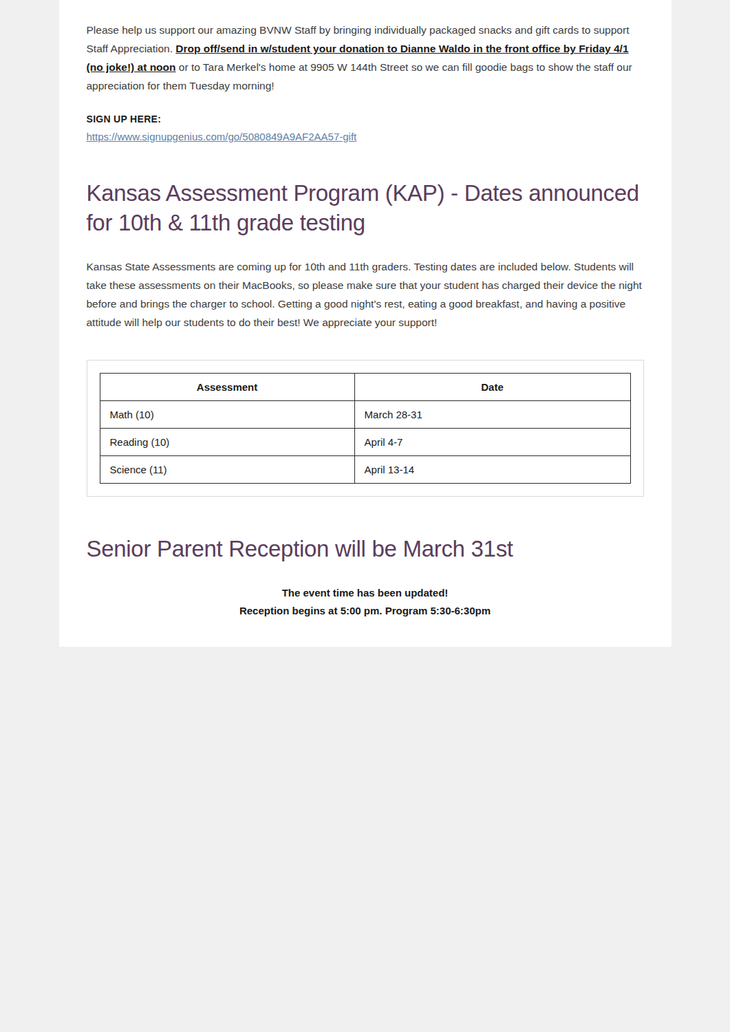Please help us support our amazing BVNW Staff by bringing individually packaged snacks and gift cards to support Staff Appreciation. Drop off/send in w/student your donation to Dianne Waldo in the front office by Friday 4/1 (no joke!) at noon or to Tara Merkel's home at 9905 W 144th Street so we can fill goodie bags to show the staff our appreciation for them Tuesday morning!
SIGN UP HERE:
https://www.signupgenius.com/go/5080849A9AF2AA57-gift
Kansas Assessment Program (KAP) - Dates announced for 10th & 11th grade testing
Kansas State Assessments are coming up for 10th and 11th graders. Testing dates are included below. Students will take these assessments on their MacBooks, so please make sure that your student has charged their device the night before and brings the charger to school. Getting a good night's rest, eating a good breakfast, and having a positive attitude will help our students to do their best! We appreciate your support!
| Assessment | Date |
| --- | --- |
| Math (10) | March 28-31 |
| Reading (10) | April 4-7 |
| Science (11) | April 13-14 |
Senior Parent Reception will be March 31st
The event time has been updated!
Reception begins at 5:00 pm. Program 5:30-6:30pm